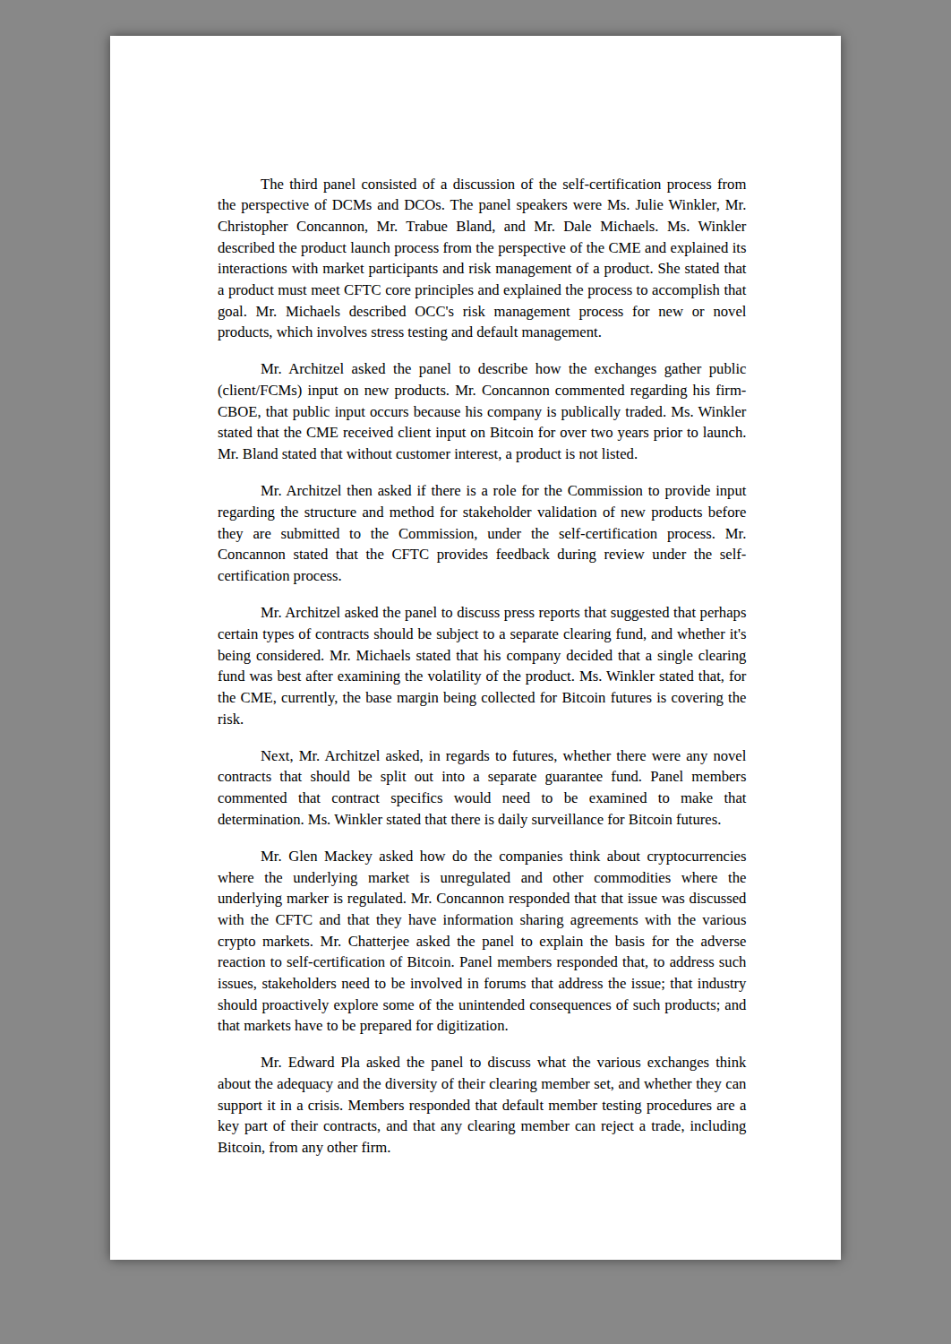The third panel consisted of a discussion of the self-certification process from the perspective of DCMs and DCOs. The panel speakers were Ms. Julie Winkler, Mr. Christopher Concannon, Mr. Trabue Bland, and Mr. Dale Michaels. Ms. Winkler described the product launch process from the perspective of the CME and explained its interactions with market participants and risk management of a product. She stated that a product must meet CFTC core principles and explained the process to accomplish that goal. Mr. Michaels described OCC's risk management process for new or novel products, which involves stress testing and default management.
Mr. Architzel asked the panel to describe how the exchanges gather public (client/FCMs) input on new products. Mr. Concannon commented regarding his firm- CBOE, that public input occurs because his company is publically traded. Ms. Winkler stated that the CME received client input on Bitcoin for over two years prior to launch. Mr. Bland stated that without customer interest, a product is not listed.
Mr. Architzel then asked if there is a role for the Commission to provide input regarding the structure and method for stakeholder validation of new products before they are submitted to the Commission, under the self-certification process. Mr. Concannon stated that the CFTC provides feedback during review under the self-certification process.
Mr. Architzel asked the panel to discuss press reports that suggested that perhaps certain types of contracts should be subject to a separate clearing fund, and whether it's being considered. Mr. Michaels stated that his company decided that a single clearing fund was best after examining the volatility of the product. Ms. Winkler stated that, for the CME, currently, the base margin being collected for Bitcoin futures is covering the risk.
Next, Mr. Architzel asked, in regards to futures, whether there were any novel contracts that should be split out into a separate guarantee fund. Panel members commented that contract specifics would need to be examined to make that determination. Ms. Winkler stated that there is daily surveillance for Bitcoin futures.
Mr. Glen Mackey asked how do the companies think about cryptocurrencies where the underlying market is unregulated and other commodities where the underlying marker is regulated. Mr. Concannon responded that that issue was discussed with the CFTC and that they have information sharing agreements with the various crypto markets. Mr. Chatterjee asked the panel to explain the basis for the adverse reaction to self-certification of Bitcoin. Panel members responded that, to address such issues, stakeholders need to be involved in forums that address the issue; that industry should proactively explore some of the unintended consequences of such products; and that markets have to be prepared for digitization.
Mr. Edward Pla asked the panel to discuss what the various exchanges think about the adequacy and the diversity of their clearing member set, and whether they can support it in a crisis. Members responded that default member testing procedures are a key part of their contracts, and that any clearing member can reject a trade, including Bitcoin, from any other firm.